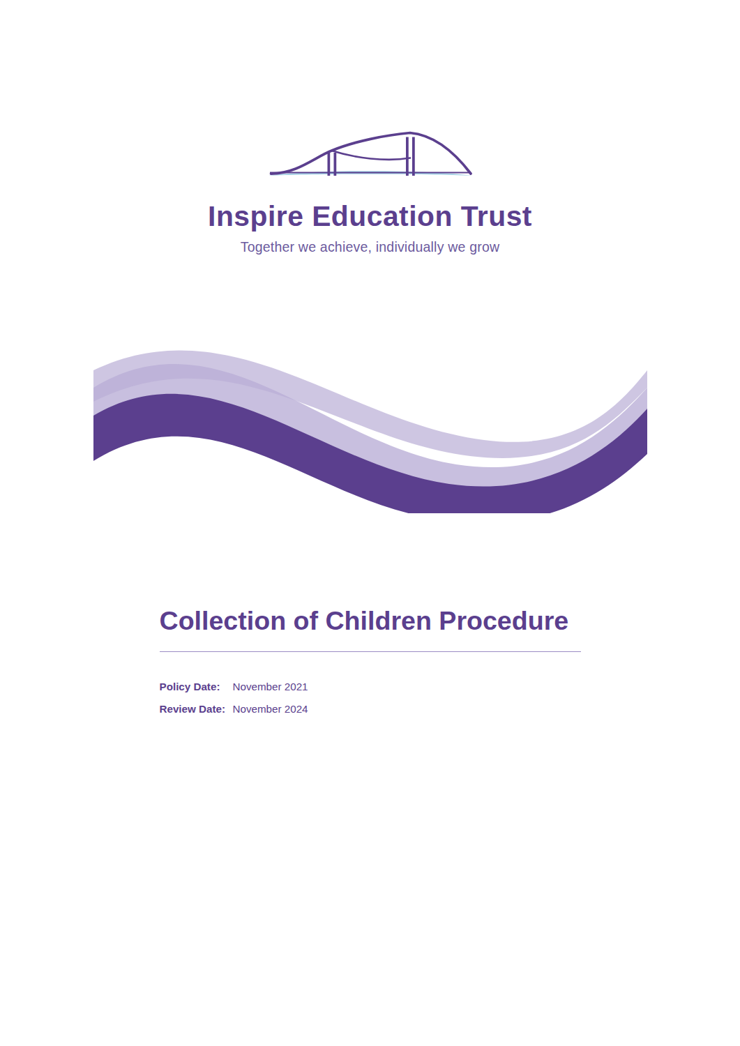Inspire Education Trust
Together we achieve, individually we grow
Collection of Children Procedure
Policy Date: November 2021
Review Date: November 2024